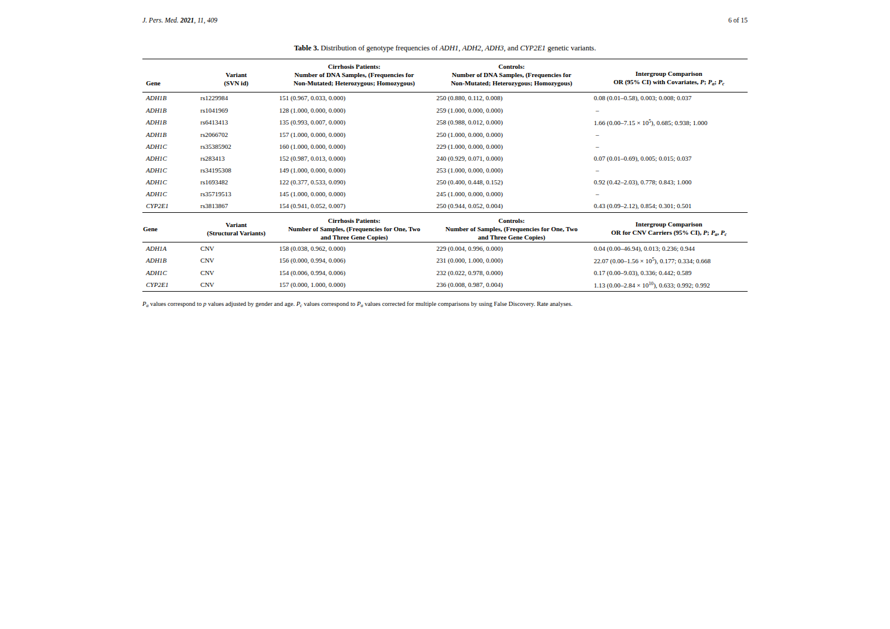J. Pers. Med. 2021, 11, 409
6 of 15
Table 3. Distribution of genotype frequencies of ADH1, ADH2, ADH3, and CYP2E1 genetic variants.
| Gene | Variant (SVN id) | Cirrhosis Patients: Number of DNA Samples, (Frequencies for Non-Mutated; Heterozygous; Homozygous) | Controls: Number of DNA Samples, (Frequencies for Non-Mutated; Heterozygous; Homozygous) | Intergroup Comparison OR (95% CI) with Covariates, P ; P a ; P c |
| --- | --- | --- | --- | --- |
| ADH1B | rs1229984 | 151 (0.967, 0.033, 0.000) | 250 (0.880, 0.112, 0.008) | 0.08 (0.01–0.58), 0.003; 0.008; 0.037 |
| ADH1B | rs1041969 | 128 (1.000, 0.000, 0.000) | 259 (1.000, 0.000, 0.000) | – |
| ADH1B | rs6413413 | 135 (0.993, 0.007, 0.000) | 258 (0.988, 0.012, 0.000) | 1.66 (0.00–7.15 × 10 5 ), 0.685; 0.938; 1.000 |
| ADH1B | rs2066702 | 157 (1.000, 0.000, 0.000) | 250 (1.000, 0.000, 0.000) | – |
| ADH1C | rs35385902 | 160 (1.000, 0.000, 0.000) | 229 (1.000, 0.000, 0.000) | – |
| ADH1C | rs283413 | 152 (0.987, 0.013, 0.000) | 240 (0.929, 0.071, 0.000) | 0.07 (0.01–0.69), 0.005; 0.015; 0.037 |
| ADH1C | rs34195308 | 149 (1.000, 0.000, 0.000) | 253 (1.000, 0.000, 0.000) | – |
| ADH1C | rs1693482 | 122 (0.377, 0.533, 0.090) | 250 (0.400, 0.448, 0.152) | 0.92 (0.42–2.03), 0.778; 0.843; 1.000 |
| ADH1C | rs35719513 | 145 (1.000, 0.000, 0.000) | 245 (1.000, 0.000, 0.000) | – |
| CYP2E1 | rs3813867 | 154 (0.941, 0.052, 0.007) | 250 (0.944, 0.052, 0.004) | 0.43 (0.09–2.12), 0.854; 0.301; 0.501 |
| Gene | Variant (Structural Variants) | Cirrhosis Patients: Number of Samples, (Frequencies for One, Two and Three Gene Copies) | Controls: Number of Samples, (Frequencies for One, Two and Three Gene Copies) | Intergroup Comparison OR for CNV Carriers (95% CI), P ; P a , P c |
| ADH1A | CNV | 158 (0.038, 0.962, 0.000) | 229 (0.004, 0.996, 0.000) | 0.04 (0.00–46.94), 0.013; 0.236; 0.944 |
| ADH1B | CNV | 156 (0.000, 0.994, 0.006) | 231 (0.000, 1.000, 0.000) | 22.07 (0.00–1.56 × 10 5 ), 0.177; 0.334; 0.668 |
| ADH1C | CNV | 154 (0.006, 0.994, 0.006) | 232 (0.022, 0.978, 0.000) | 0.17 (0.00–9.03), 0.336; 0.442; 0.589 |
| CYP2E1 | CNV | 157 (0.000, 1.000, 0.000) | 236 (0.008, 0.987, 0.004) | 1.13 (0.00–2.84 × 10 10 ), 0.633; 0.992; 0.992 |
Pa values correspond to p values adjusted by gender and age. Pc values correspond to Pa values corrected for multiple comparisons by using False Discovery. Rate analyses.